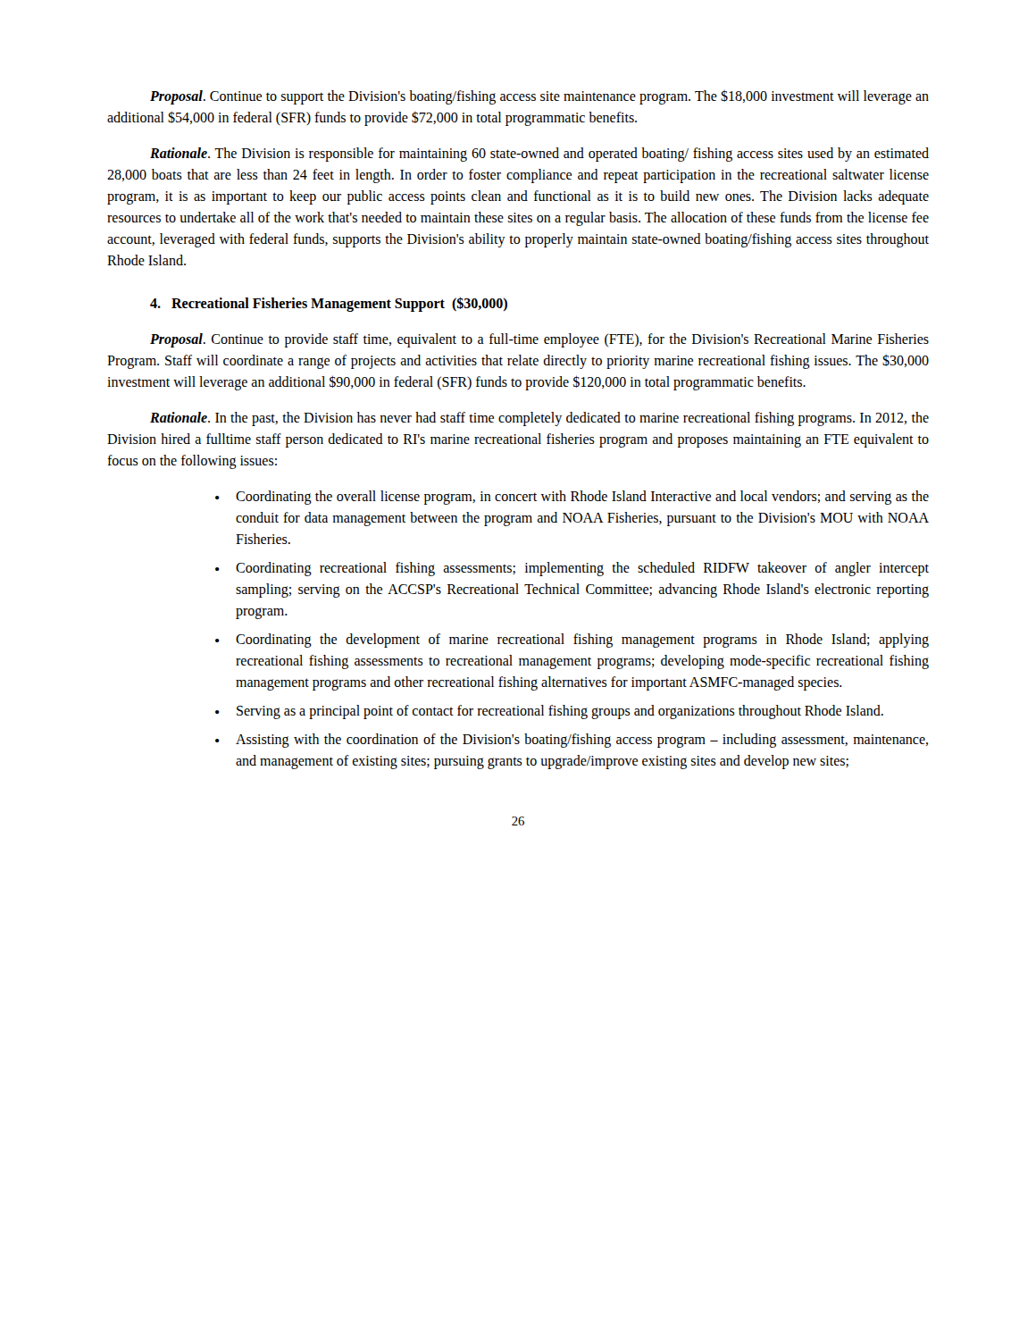Proposal. Continue to support the Division's boating/fishing access site maintenance program. The $18,000 investment will leverage an additional $54,000 in federal (SFR) funds to provide $72,000 in total programmatic benefits.
Rationale. The Division is responsible for maintaining 60 state-owned and operated boating/ fishing access sites used by an estimated 28,000 boats that are less than 24 feet in length. In order to foster compliance and repeat participation in the recreational saltwater license program, it is as important to keep our public access points clean and functional as it is to build new ones. The Division lacks adequate resources to undertake all of the work that's needed to maintain these sites on a regular basis. The allocation of these funds from the license fee account, leveraged with federal funds, supports the Division's ability to properly maintain state-owned boating/fishing access sites throughout Rhode Island.
4. Recreational Fisheries Management Support ($30,000)
Proposal. Continue to provide staff time, equivalent to a full-time employee (FTE), for the Division's Recreational Marine Fisheries Program. Staff will coordinate a range of projects and activities that relate directly to priority marine recreational fishing issues. The $30,000 investment will leverage an additional $90,000 in federal (SFR) funds to provide $120,000 in total programmatic benefits.
Rationale. In the past, the Division has never had staff time completely dedicated to marine recreational fishing programs. In 2012, the Division hired a fulltime staff person dedicated to RI's marine recreational fisheries program and proposes maintaining an FTE equivalent to focus on the following issues:
Coordinating the overall license program, in concert with Rhode Island Interactive and local vendors; and serving as the conduit for data management between the program and NOAA Fisheries, pursuant to the Division's MOU with NOAA Fisheries.
Coordinating recreational fishing assessments; implementing the scheduled RIDFW takeover of angler intercept sampling; serving on the ACCSP's Recreational Technical Committee; advancing Rhode Island's electronic reporting program.
Coordinating the development of marine recreational fishing management programs in Rhode Island; applying recreational fishing assessments to recreational management programs; developing mode-specific recreational fishing management programs and other recreational fishing alternatives for important ASMFC-managed species.
Serving as a principal point of contact for recreational fishing groups and organizations throughout Rhode Island.
Assisting with the coordination of the Division's boating/fishing access program – including assessment, maintenance, and management of existing sites; pursuing grants to upgrade/improve existing sites and develop new sites;
26